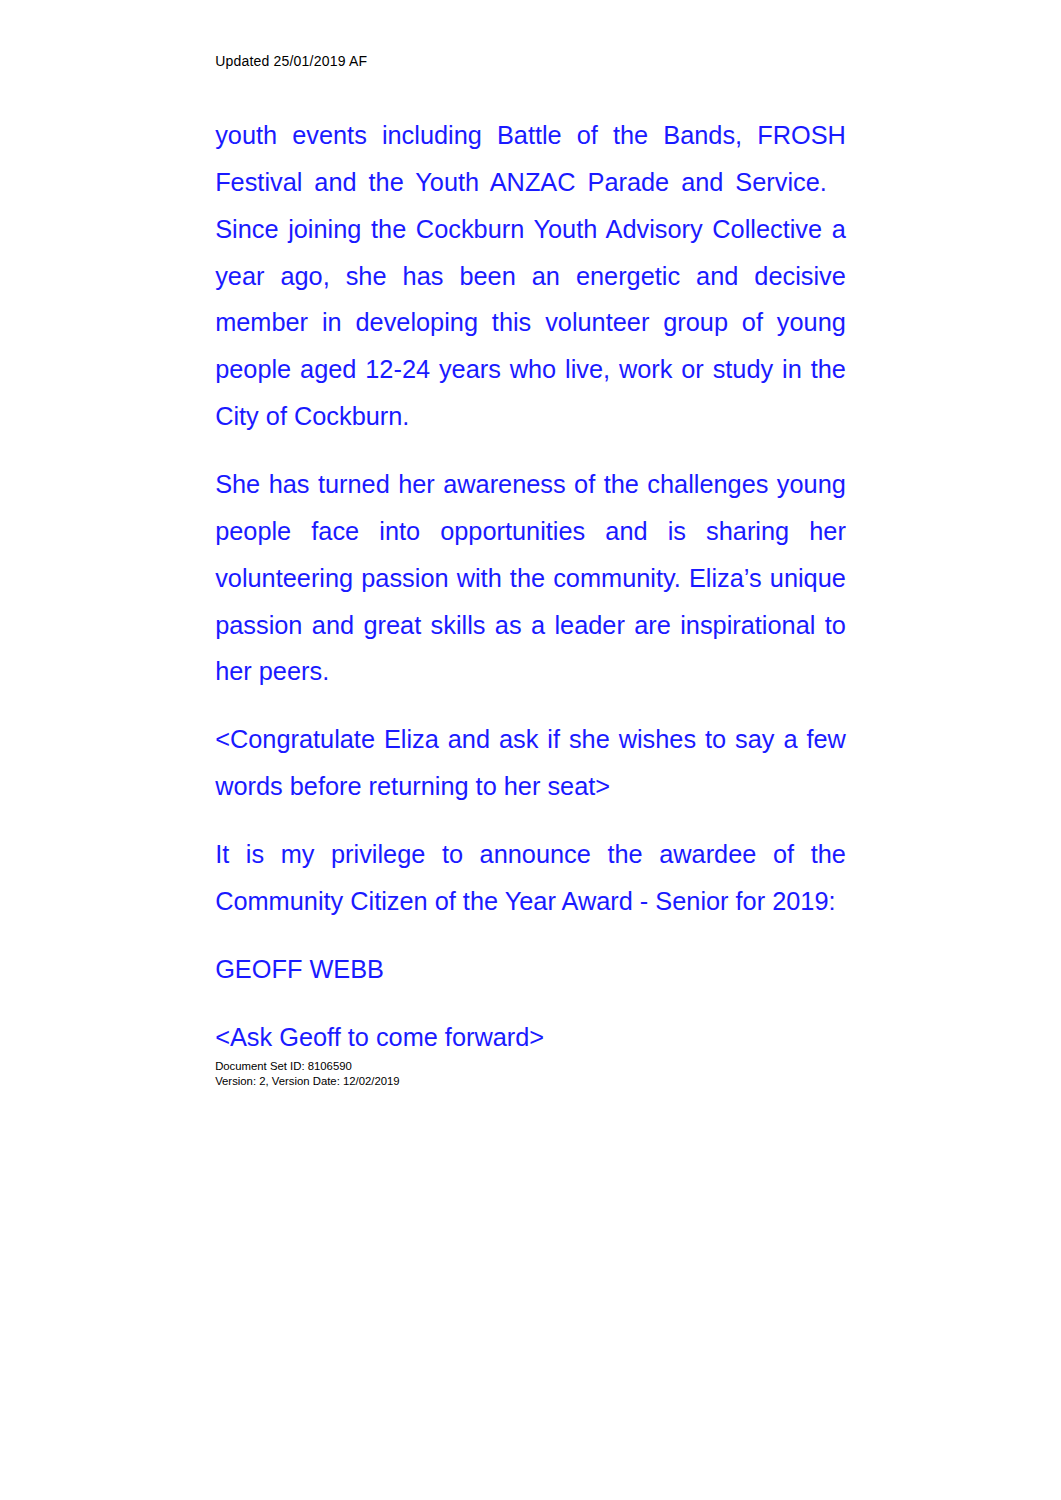Updated 25/01/2019 AF
youth events including Battle of the Bands, FROSH Festival and the Youth ANZAC Parade and Service. Since joining the Cockburn Youth Advisory Collective a year ago, she has been an energetic and decisive member in developing this volunteer group of young people aged 12-24 years who live, work or study in the City of Cockburn.
She has turned her awareness of the challenges young people face into opportunities and is sharing her volunteering passion with the community. Eliza’s unique passion and great skills as a leader are inspirational to her peers.
<Congratulate Eliza and ask if she wishes to say a few words before returning to her seat>
It is my privilege to announce the awardee of the Community Citizen of the Year Award - Senior for 2019:
GEOFF WEBB
<Ask Geoff to come forward>
Document Set ID: 8106590
Version: 2, Version Date: 12/02/2019